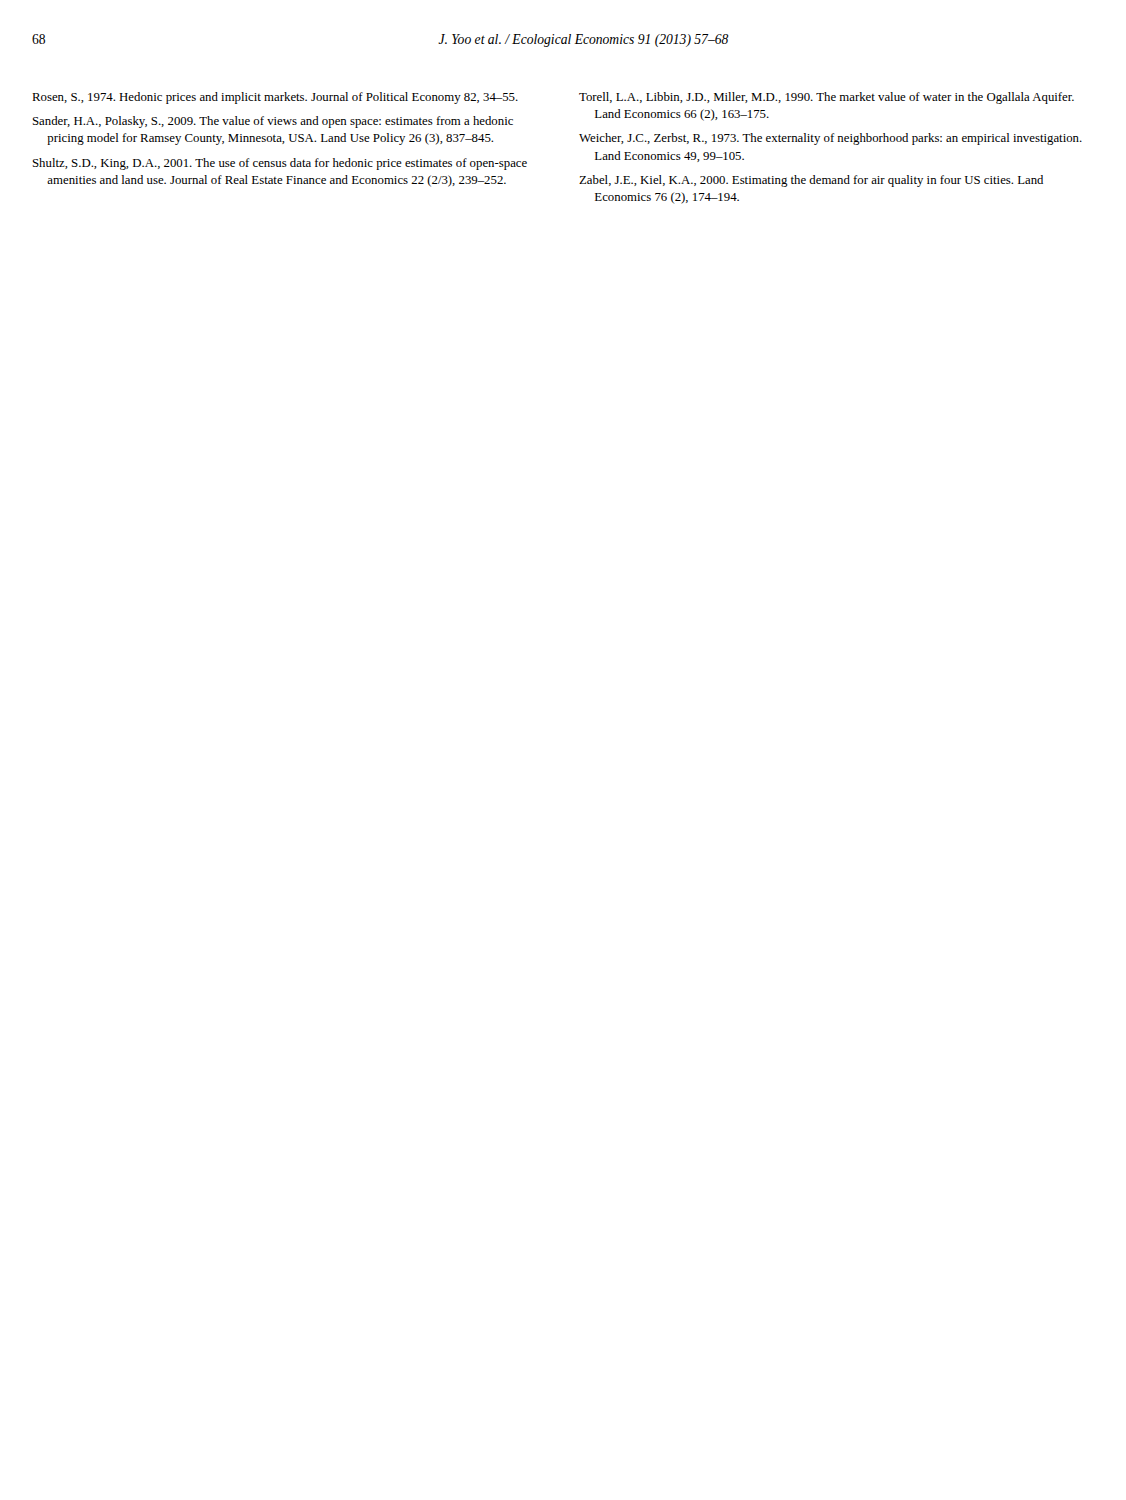68 J. Yoo et al. / Ecological Economics 91 (2013) 57–68
Rosen, S., 1974. Hedonic prices and implicit markets. Journal of Political Economy 82, 34–55.
Sander, H.A., Polasky, S., 2009. The value of views and open space: estimates from a hedonic pricing model for Ramsey County, Minnesota, USA. Land Use Policy 26 (3), 837–845.
Shultz, S.D., King, D.A., 2001. The use of census data for hedonic price estimates of open-space amenities and land use. Journal of Real Estate Finance and Economics 22 (2/3), 239–252.
Torell, L.A., Libbin, J.D., Miller, M.D., 1990. The market value of water in the Ogallala Aquifer. Land Economics 66 (2), 163–175.
Weicher, J.C., Zerbst, R., 1973. The externality of neighborhood parks: an empirical investigation. Land Economics 49, 99–105.
Zabel, J.E., Kiel, K.A., 2000. Estimating the demand for air quality in four US cities. Land Economics 76 (2), 174–194.